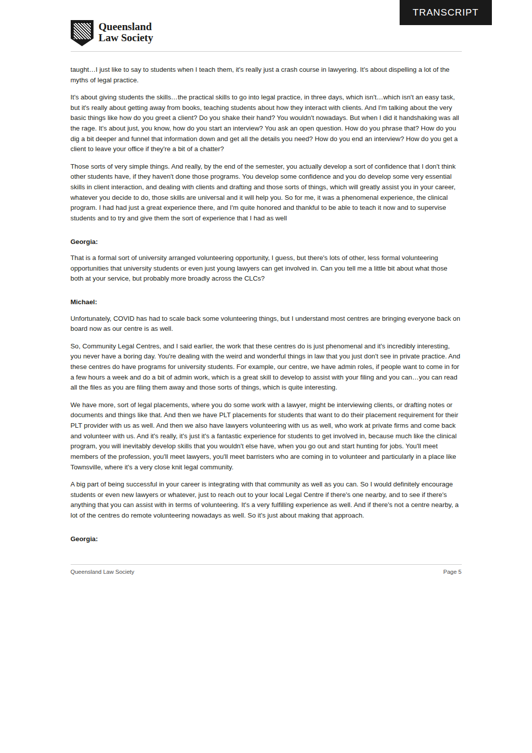Queensland
Law Society
TRANSCRIPT
taught…I just like to say to students when I teach them, it's really just a crash course in lawyering. It's about dispelling a lot of the myths of legal practice.
It's about giving students the skills…the practical skills to go into legal practice, in three days, which isn't…which isn't an easy task, but it's really about getting away from books, teaching students about how they interact with clients. And I'm talking about the very basic things like how do you greet a client? Do you shake their hand? You wouldn't nowadays. But when I did it handshaking was all the rage. It's about just, you know, how do you start an interview? You ask an open question. How do you phrase that? How do you dig a bit deeper and funnel that information down and get all the details you need? How do you end an interview? How do you get a client to leave your office if they're a bit of a chatter?
Those sorts of very simple things. And really, by the end of the semester, you actually develop a sort of confidence that I don't think other students have, if they haven't done those programs. You develop some confidence and you do develop some very essential skills in client interaction, and dealing with clients and drafting and those sorts of things, which will greatly assist you in your career, whatever you decide to do, those skills are universal and it will help you. So for me, it was a phenomenal experience, the clinical program. I had had just a great experience there, and I'm quite honored and thankful to be able to teach it now and to supervise students and to try and give them the sort of experience that I had as well
Georgia:
That is a formal sort of university arranged volunteering opportunity, I guess, but there's lots of other, less formal volunteering opportunities that university students or even just young lawyers can get involved in. Can you tell me a little bit about what those both at your service, but probably more broadly across the CLCs?
Michael:
Unfortunately, COVID has had to scale back some volunteering things, but I understand most centres are bringing everyone back on board now as our centre is as well.
So, Community Legal Centres, and I said earlier, the work that these centres do is just phenomenal and it's incredibly interesting, you never have a boring day. You're dealing with the weird and wonderful things in law that you just don't see in private practice. And these centres do have programs for university students. For example, our centre, we have admin roles, if people want to come in for a few hours a week and do a bit of admin work, which is a great skill to develop to assist with your filing and you can…you can read all the files as you are filing them away and those sorts of things, which is quite interesting.
We have more, sort of legal placements, where you do some work with a lawyer, might be interviewing clients, or drafting notes or documents and things like that. And then we have PLT placements for students that want to do their placement requirement for their PLT provider with us as well. And then we also have lawyers volunteering with us as well, who work at private firms and come back and volunteer with us. And it's really, it's just it's a fantastic experience for students to get involved in, because much like the clinical program, you will inevitably develop skills that you wouldn't else have, when you go out and start hunting for jobs. You'll meet members of the profession, you'll meet lawyers, you'll meet barristers who are coming in to volunteer and particularly in a place like Townsville, where it's a very close knit legal community.
A big part of being successful in your career is integrating with that community as well as you can. So I would definitely encourage students or even new lawyers or whatever, just to reach out to your local Legal Centre if there's one nearby, and to see if there's anything that you can assist with in terms of volunteering. It's a very fulfilling experience as well. And if there's not a centre nearby, a lot of the centres do remote volunteering nowadays as well. So it's just about making that approach.
Georgia:
Queensland Law Society Page 5